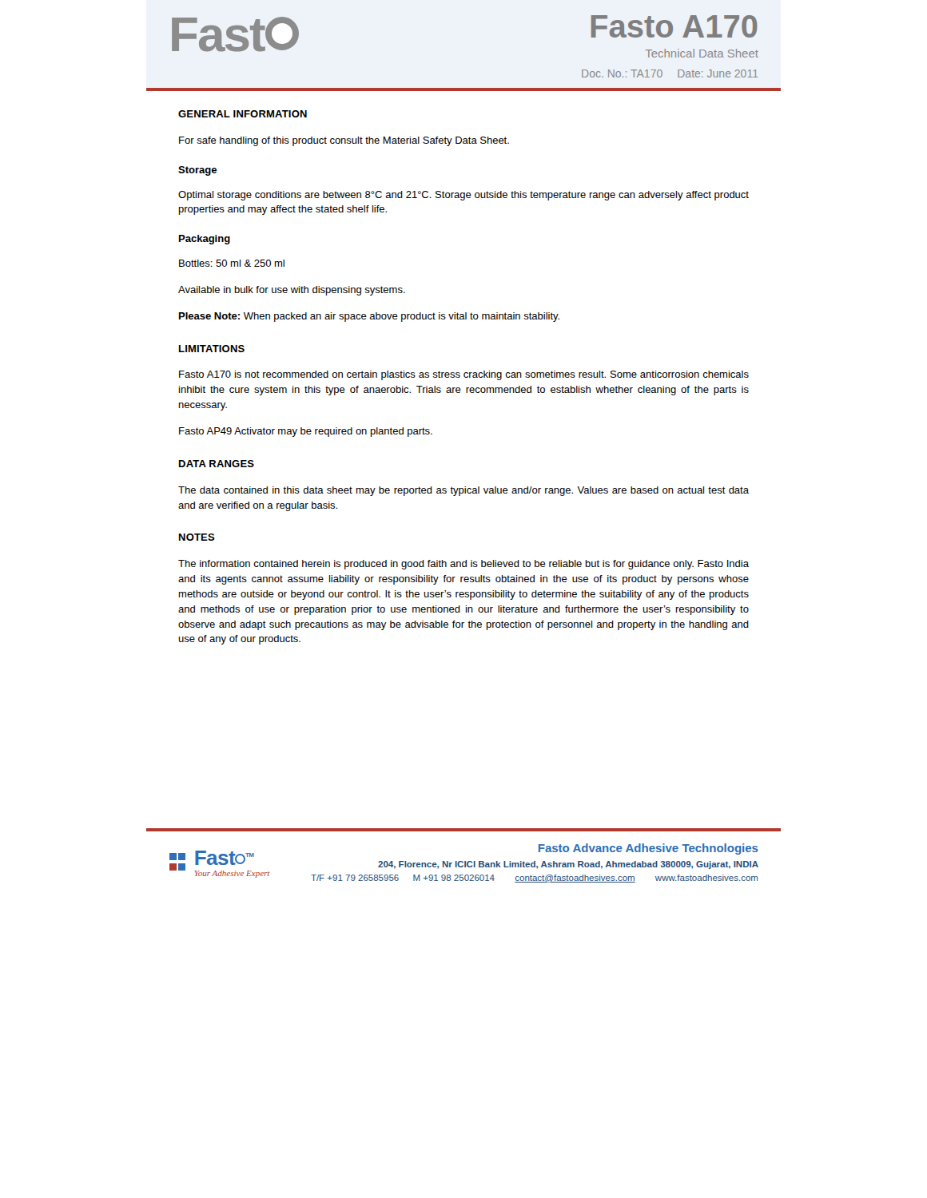Fast
Fasto A170
Technical Data Sheet
Doc. No.: TA170 Date: June 2011
GENERAL INFORMATION
For safe handling of this product consult the Material Safety Data Sheet.
Storage
Optimal storage conditions are between 8°C and 21°C. Storage outside this temperature range can adversely affect product properties and may affect the stated shelf life.
Packaging
Bottles: 50 ml & 250 ml
Available in bulk for use with dispensing systems.
Please Note: When packed an air space above product is vital to maintain stability.
LIMITATIONS
Fasto A170 is not recommended on certain plastics as stress cracking can sometimes result. Some anticorrosion chemicals inhibit the cure system in this type of anaerobic. Trials are recommended to establish whether cleaning of the parts is necessary.
Fasto AP49 Activator may be required on planted parts.
DATA RANGES
The data contained in this data sheet may be reported as typical value and/or range. Values are based on actual test data and are verified on a regular basis.
NOTES
The information contained herein is produced in good faith and is believed to be reliable but is for guidance only. Fasto India and its agents cannot assume liability or responsibility for results obtained in the use of its product by persons whose methods are outside or beyond our control. It is the user’s responsibility to determine the suitability of any of the products and methods of use or preparation prior to use mentioned in our literature and furthermore the user’s responsibility to observe and adapt such precautions as may be advisable for the protection of personnel and property in the handling and use of any of our products.
Fast TM
Your Adhesive Expert
Fasto Advance Adhesive Technologies
204, Florence, Nr ICICI Bank Limited, Ashram Road, Ahmedabad 380009, Gujarat, INDIA
T/F +91 79 26585956 M +91 98 25026014 contact@fastoadhesives.com www.fastoadhesives.com